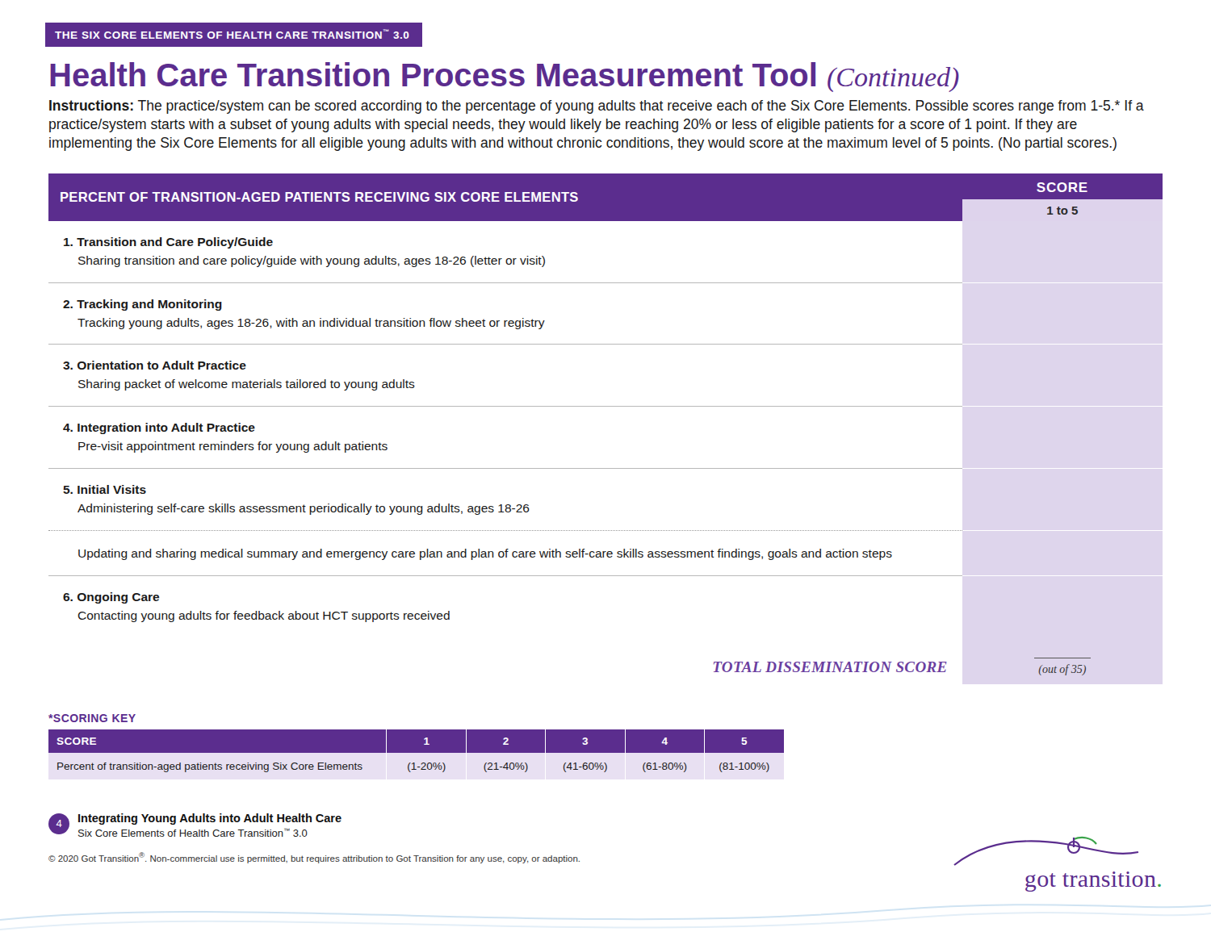THE SIX CORE ELEMENTS OF HEALTH CARE TRANSITION™ 3.0
Health Care Transition Process Measurement Tool (Continued)
Instructions: The practice/system can be scored according to the percentage of young adults that receive each of the Six Core Elements. Possible scores range from 1-5.* If a practice/system starts with a subset of young adults with special needs, they would likely be reaching 20% or less of eligible patients for a score of 1 point. If they are implementing the Six Core Elements for all eligible young adults with and without chronic conditions, they would score at the maximum level of 5 points. (No partial scores.)
| PERCENT OF TRANSITION-AGED PATIENTS RECEIVING SIX CORE ELEMENTS | SCORE |
| 1 to 5 |
| 1. Transition and Care Policy/Guide Sharing transition and care policy/guide with young adults, ages 18-26 (letter or visit) | |
| 2. Tracking and Monitoring Tracking young adults, ages 18-26, with an individual transition flow sheet or registry | |
| 3. Orientation to Adult Practice Sharing packet of welcome materials tailored to young adults | |
| 4. Integration into Adult Practice Pre-visit appointment reminders for young adult patients | |
| 5. Initial Visits Administering self-care skills assessment periodically to young adults, ages 18-26 | |
| Updating and sharing medical summary and emergency care plan and plan of care with self-care skills assessment findings, goals and action steps | |
| 6. Ongoing Care Contacting young adults for feedback about HCT supports received | |
| TOTAL DISSEMINATION SCORE | (out of 35) |
*SCORING KEY
| SCORE | 1 | 2 | 3 | 4 | 5 |
| --- | --- | --- | --- | --- | --- |
| Percent of transition-aged patients receiving Six Core Elements | (1-20%) | (21-40%) | (41-60%) | (61-80%) | (81-100%) |
4
Integrating Young Adults into Adult Health Care
Six Core Elements of Health Care Transition™ 3.0
© 2020 Got Transition®. Non-commercial use is permitted, but requires attribution to Got Transition for any use, copy, or adaption.
got transition.